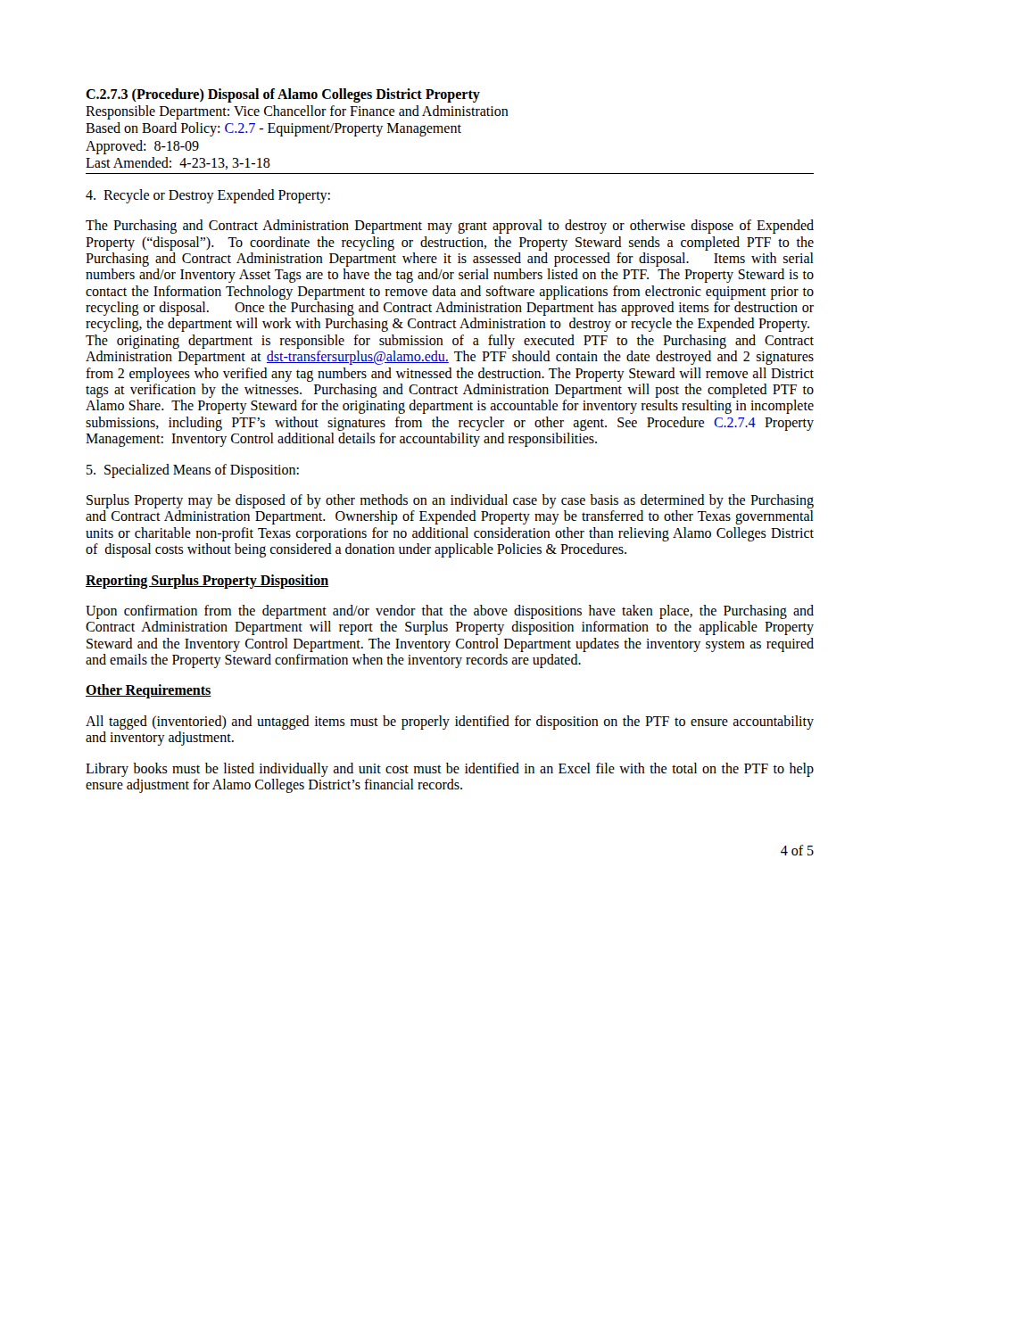C.2.7.3 (Procedure) Disposal of Alamo Colleges District Property
Responsible Department: Vice Chancellor for Finance and Administration
Based on Board Policy: C.2.7 - Equipment/Property Management
Approved: 8-18-09
Last Amended: 4-23-13, 3-1-18
4. Recycle or Destroy Expended Property:
The Purchasing and Contract Administration Department may grant approval to destroy or otherwise dispose of Expended Property (“disposal”). To coordinate the recycling or destruction, the Property Steward sends a completed PTF to the Purchasing and Contract Administration Department where it is assessed and processed for disposal. Items with serial numbers and/or Inventory Asset Tags are to have the tag and/or serial numbers listed on the PTF. The Property Steward is to contact the Information Technology Department to remove data and software applications from electronic equipment prior to recycling or disposal. Once the Purchasing and Contract Administration Department has approved items for destruction or recycling, the department will work with Purchasing & Contract Administration to destroy or recycle the Expended Property. The originating department is responsible for submission of a fully executed PTF to the Purchasing and Contract Administration Department at dst-transfersurplus@alamo.edu. The PTF should contain the date destroyed and 2 signatures from 2 employees who verified any tag numbers and witnessed the destruction. The Property Steward will remove all District tags at verification by the witnesses. Purchasing and Contract Administration Department will post the completed PTF to Alamo Share. The Property Steward for the originating department is accountable for inventory results resulting in incomplete submissions, including PTF’s without signatures from the recycler or other agent. See Procedure C.2.7.4 Property Management: Inventory Control additional details for accountability and responsibilities.
5. Specialized Means of Disposition:
Surplus Property may be disposed of by other methods on an individual case by case basis as determined by the Purchasing and Contract Administration Department. Ownership of Expended Property may be transferred to other Texas governmental units or charitable non-profit Texas corporations for no additional consideration other than relieving Alamo Colleges District of disposal costs without being considered a donation under applicable Policies & Procedures.
Reporting Surplus Property Disposition
Upon confirmation from the department and/or vendor that the above dispositions have taken place, the Purchasing and Contract Administration Department will report the Surplus Property disposition information to the applicable Property Steward and the Inventory Control Department. The Inventory Control Department updates the inventory system as required and emails the Property Steward confirmation when the inventory records are updated.
Other Requirements
All tagged (inventoried) and untagged items must be properly identified for disposition on the PTF to ensure accountability and inventory adjustment.
Library books must be listed individually and unit cost must be identified in an Excel file with the total on the PTF to help ensure adjustment for Alamo Colleges District’s financial records.
4 of 5